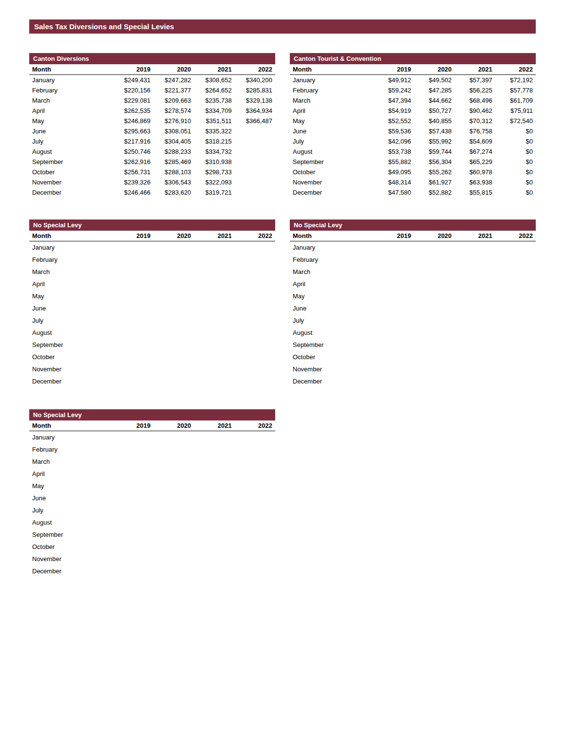Sales Tax Diversions and Special Levies
Canton Diversions
| Month | 2019 | 2020 | 2021 | 2022 |
| --- | --- | --- | --- | --- |
| January | $249,431 | $247,282 | $308,652 | $340,200 |
| February | $220,156 | $221,377 | $264,652 | $285,831 |
| March | $229,081 | $209,663 | $235,738 | $329,138 |
| April | $262,535 | $278,574 | $334,709 | $364,934 |
| May | $246,869 | $276,910 | $351,511 | $366,487 |
| June | $295,663 | $308,051 | $335,322 | |
| July | $217,916 | $304,405 | $318,215 | |
| August | $250,746 | $288,233 | $334,732 | |
| September | $262,916 | $285,469 | $310,938 | |
| October | $256,731 | $288,103 | $298,733 | |
| November | $239,326 | $306,543 | $322,093 | |
| December | $246,466 | $283,620 | $319,721 | |
Canton Tourist & Convention
| Month | 2019 | 2020 | 2021 | 2022 |
| --- | --- | --- | --- | --- |
| January | $49,912 | $49,502 | $57,397 | $72,192 |
| February | $59,242 | $47,285 | $56,225 | $57,778 |
| March | $47,394 | $44,662 | $68,496 | $61,709 |
| April | $54,919 | $50,727 | $90,462 | $75,911 |
| May | $52,552 | $40,855 | $70,312 | $72,540 |
| June | $59,536 | $57,438 | $76,758 | $0 |
| July | $42,096 | $55,992 | $54,609 | $0 |
| August | $53,738 | $59,744 | $67,274 | $0 |
| September | $55,882 | $56,304 | $65,229 | $0 |
| October | $49,095 | $55,262 | $60,978 | $0 |
| November | $48,314 | $61,927 | $63,938 | $0 |
| December | $47,580 | $52,882 | $55,815 | $0 |
No Special Levy
| Month | 2019 | 2020 | 2021 | 2022 |
| --- | --- | --- | --- | --- |
| January | | | | |
| February | | | | |
| March | | | | |
| April | | | | |
| May | | | | |
| June | | | | |
| July | | | | |
| August | | | | |
| September | | | | |
| October | | | | |
| November | | | | |
| December | | | | |
No Special Levy
| Month | 2019 | 2020 | 2021 | 2022 |
| --- | --- | --- | --- | --- |
| January | | | | |
| February | | | | |
| March | | | | |
| April | | | | |
| May | | | | |
| June | | | | |
| July | | | | |
| August | | | | |
| September | | | | |
| October | | | | |
| November | | | | |
| December | | | | |
No Special Levy
| Month | 2019 | 2020 | 2021 | 2022 |
| --- | --- | --- | --- | --- |
| January | | | | |
| February | | | | |
| March | | | | |
| April | | | | |
| May | | | | |
| June | | | | |
| July | | | | |
| August | | | | |
| September | | | | |
| October | | | | |
| November | | | | |
| December | | | | |